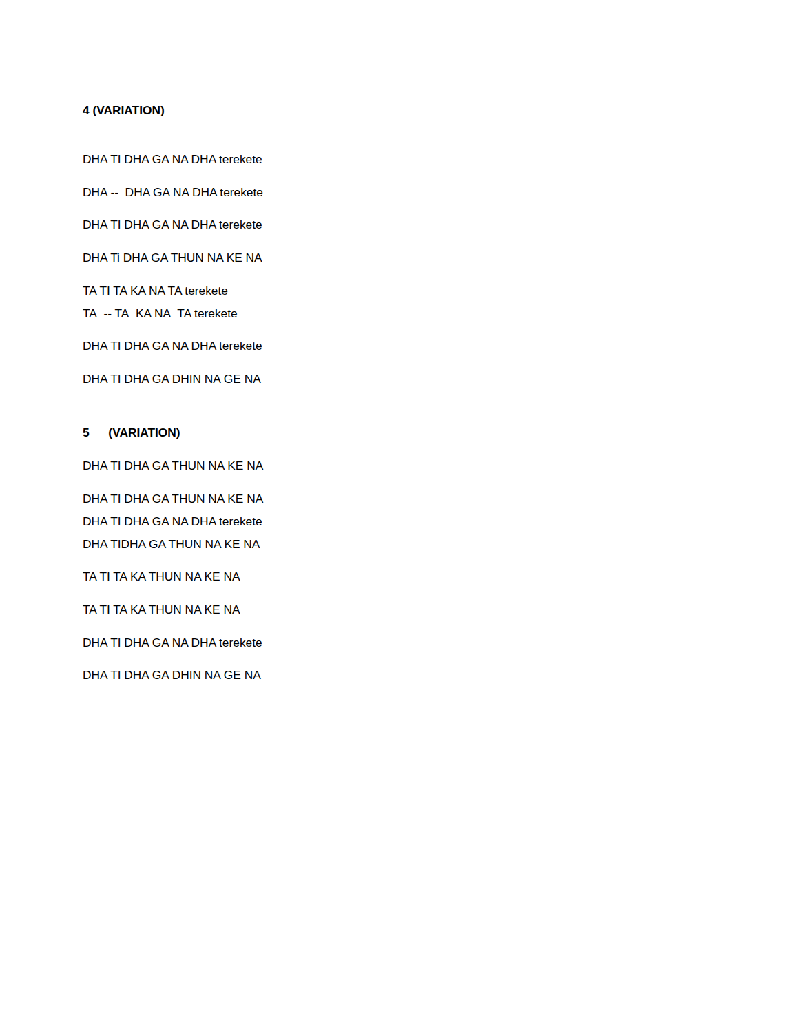4 (VARIATION)
DHA TI DHA GA NA DHA terekete
DHA -- DHA GA NA DHA terekete
DHA TI DHA GA NA DHA terekete
DHA Ti DHA GA THUN NA KE NA
TA TI TA KA NA TA terekete
TA -- TA KA NA TA terekete
DHA TI DHA GA NA DHA terekete
DHA TI DHA GA DHIN NA GE NA
5 (VARIATION)
DHA TI DHA GA THUN NA KE NA
DHA TI DHA GA THUN NA KE NA
DHA TI DHA GA NA DHA terekete
DHA TIDHA GA THUN NA KE NA
TA TI TA KA THUN NA KE NA
TA TI TA KA THUN NA KE NA
DHA TI DHA GA NA DHA terekete
DHA TI DHA GA DHIN NA GE NA